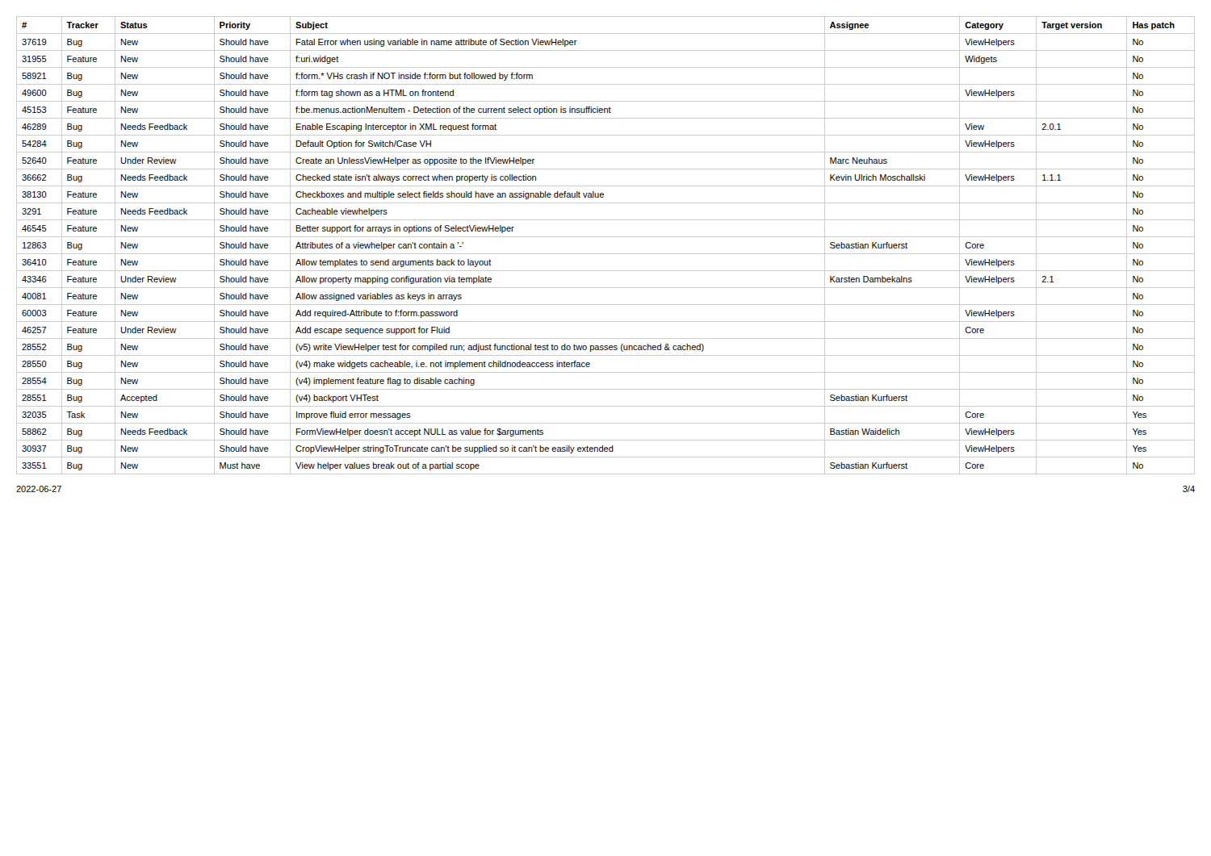| # | Tracker | Status | Priority | Subject | Assignee | Category | Target version | Has patch |
| --- | --- | --- | --- | --- | --- | --- | --- | --- |
| 37619 | Bug | New | Should have | Fatal Error when using variable in name attribute of Section ViewHelper | | ViewHelpers | | No |
| 31955 | Feature | New | Should have | f:uri.widget | | Widgets | | No |
| 58921 | Bug | New | Should have | f:form.* VHs crash if NOT inside f:form but followed by f:form | | | | No |
| 49600 | Bug | New | Should have | f:form tag shown as a HTML on frontend | | ViewHelpers | | No |
| 45153 | Feature | New | Should have | f:be.menus.actionMenuItem - Detection of the current select option is insufficient | | | | No |
| 46289 | Bug | Needs Feedback | Should have | Enable Escaping Interceptor in XML request format | | View | 2.0.1 | No |
| 54284 | Bug | New | Should have | Default Option for Switch/Case VH | | ViewHelpers | | No |
| 52640 | Feature | Under Review | Should have | Create an UnlessViewHelper as opposite to the IfViewHelper | Marc Neuhaus | | | No |
| 36662 | Bug | Needs Feedback | Should have | Checked state isn't always correct when property is collection | Kevin Ulrich Moschallski | ViewHelpers | 1.1.1 | No |
| 38130 | Feature | New | Should have | Checkboxes and multiple select fields should have an assignable default value | | | | No |
| 3291 | Feature | Needs Feedback | Should have | Cacheable viewhelpers | | | | No |
| 46545 | Feature | New | Should have | Better support for arrays in options of SelectViewHelper | | | | No |
| 12863 | Bug | New | Should have | Attributes of a viewhelper can't contain a '-' | Sebastian Kurfuerst | Core | | No |
| 36410 | Feature | New | Should have | Allow templates to send arguments back to layout | | ViewHelpers | | No |
| 43346 | Feature | Under Review | Should have | Allow property mapping configuration via template | Karsten Dambekalns | ViewHelpers | 2.1 | No |
| 40081 | Feature | New | Should have | Allow assigned variables as keys in arrays | | | | No |
| 60003 | Feature | New | Should have | Add required-Attribute to f:form.password | | ViewHelpers | | No |
| 46257 | Feature | Under Review | Should have | Add escape sequence support for Fluid | | Core | | No |
| 28552 | Bug | New | Should have | (v5) write ViewHelper test for compiled run; adjust functional test to do two passes (uncached & cached) | | | | No |
| 28550 | Bug | New | Should have | (v4) make widgets cacheable, i.e. not implement childnodeaccess interface | | | | No |
| 28554 | Bug | New | Should have | (v4) implement feature flag to disable caching | | | | No |
| 28551 | Bug | Accepted | Should have | (v4) backport VHTest | Sebastian Kurfuerst | | | No |
| 32035 | Task | New | Should have | Improve fluid error messages | | Core | | Yes |
| 58862 | Bug | Needs Feedback | Should have | FormViewHelper doesn't accept NULL as value for $arguments | Bastian Waidelich | ViewHelpers | | Yes |
| 30937 | Bug | New | Should have | CropViewHelper stringToTruncate can't be supplied so it can't be easily extended | | ViewHelpers | | Yes |
| 33551 | Bug | New | Must have | View helper values break out of a partial scope | Sebastian Kurfuerst | Core | | No |
2022-06-27 3/4